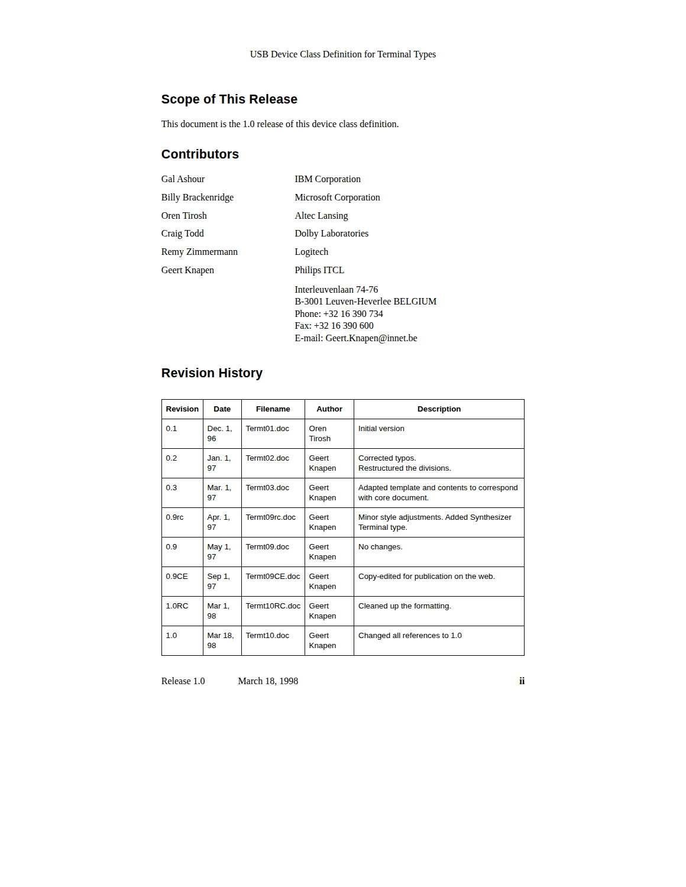USB Device Class Definition for Terminal Types
Scope of This Release
This document is the 1.0 release of this device class definition.
Contributors
| Gal Ashour | IBM Corporation |
| Billy Brackenridge | Microsoft Corporation |
| Oren Tirosh | Altec Lansing |
| Craig Todd | Dolby Laboratories |
| Remy Zimmermann | Logitech |
| Geert Knapen | Philips ITCL |
| | Interleuvenlaan 74-76 B-3001 Leuven-Heverlee BELGIUM Phone: +32 16 390 734 Fax: +32 16 390 600 E-mail: Geert.Knapen@innet.be |
Revision History
| Revision | Date | Filename | Author | Description |
| --- | --- | --- | --- | --- |
| 0.1 | Dec. 1, 96 | Termt01.doc | Oren Tirosh | Initial version |
| 0.2 | Jan. 1, 97 | Termt02.doc | Geert Knapen | Corrected typos. Restructured the divisions. |
| 0.3 | Mar. 1, 97 | Termt03.doc | Geert Knapen | Adapted template and contents to correspond with core document. |
| 0.9rc | Apr. 1, 97 | Termt09rc.doc | Geert Knapen | Minor style adjustments. Added Synthesizer Terminal type. |
| 0.9 | May 1, 97 | Termt09.doc | Geert Knapen | No changes. |
| 0.9CE | Sep 1, 97 | Termt09CE.doc | Geert Knapen | Copy-edited for publication on the web. |
| 1.0RC | Mar 1, 98 | Termt10RC.doc | Geert Knapen | Cleaned up the formatting. |
| 1.0 | Mar 18, 98 | Termt10.doc | Geert Knapen | Changed all references to 1.0 |
Release 1.0 March 18, 1998
ii